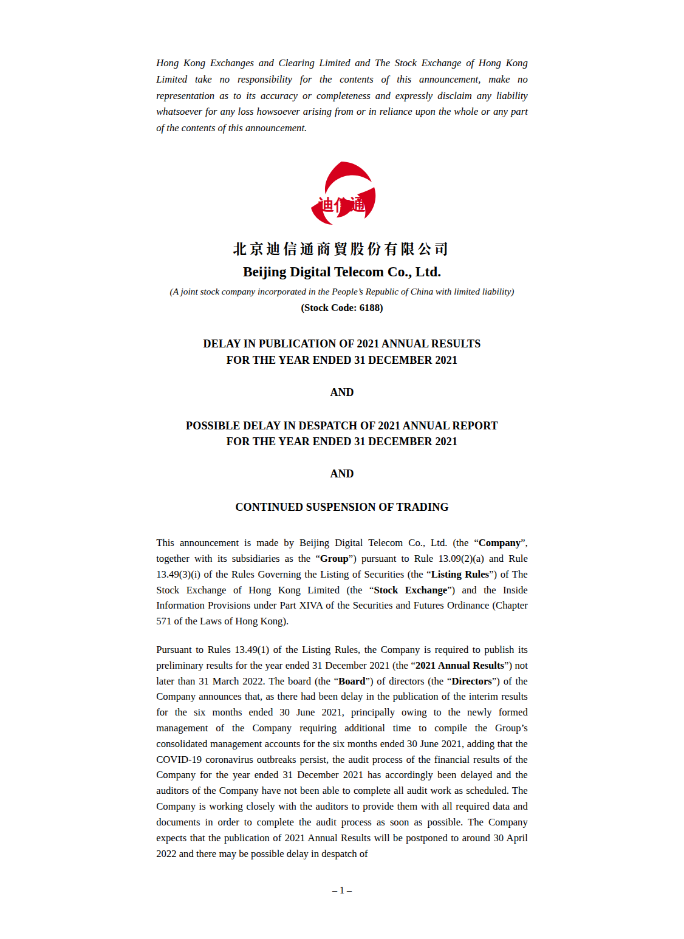Hong Kong Exchanges and Clearing Limited and The Stock Exchange of Hong Kong Limited take no responsibility for the contents of this announcement, make no representation as to its accuracy or completeness and expressly disclaim any liability whatsoever for any loss howsoever arising from or in reliance upon the whole or any part of the contents of this announcement.
迪信通
北京迪信通商貿股份有限公司
Beijing Digital Telecom Co., Ltd.
(A joint stock company incorporated in the People’s Republic of China with limited liability)
(Stock Code: 6188)
DELAY IN PUBLICATION OF 2021 ANNUAL RESULTS
FOR THE YEAR ENDED 31 DECEMBER 2021
AND
POSSIBLE DELAY IN DESPATCH OF 2021 ANNUAL REPORT
FOR THE YEAR ENDED 31 DECEMBER 2021
AND
CONTINUED SUSPENSION OF TRADING
This announcement is made by Beijing Digital Telecom Co., Ltd. (the “Company”, together with its subsidiaries as the “Group”) pursuant to Rule 13.09(2)(a) and Rule 13.49(3)(i) of the Rules Governing the Listing of Securities (the “Listing Rules”) of The Stock Exchange of Hong Kong Limited (the “Stock Exchange”) and the Inside Information Provisions under Part XIVA of the Securities and Futures Ordinance (Chapter 571 of the Laws of Hong Kong).
Pursuant to Rules 13.49(1) of the Listing Rules, the Company is required to publish its preliminary results for the year ended 31 December 2021 (the “2021 Annual Results”) not later than 31 March 2022. The board (the “Board”) of directors (the “Directors”) of the Company announces that, as there had been delay in the publication of the interim results for the six months ended 30 June 2021, principally owing to the newly formed management of the Company requiring additional time to compile the Group’s consolidated management accounts for the six months ended 30 June 2021, adding that the COVID-19 coronavirus outbreaks persist, the audit process of the financial results of the Company for the year ended 31 December 2021 has accordingly been delayed and the auditors of the Company have not been able to complete all audit work as scheduled. The Company is working closely with the auditors to provide them with all required data and documents in order to complete the audit process as soon as possible. The Company expects that the publication of 2021 Annual Results will be postponed to around 30 April 2022 and there may be possible delay in despatch of
– 1 –